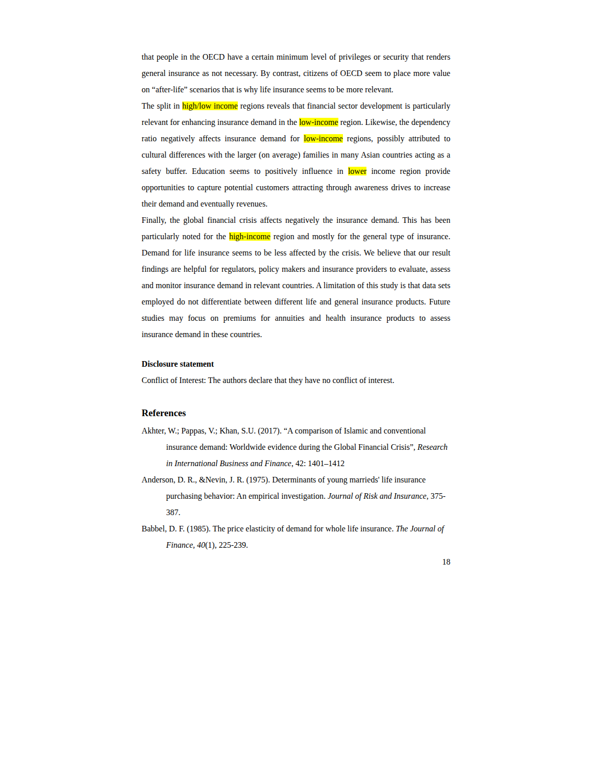that people in the OECD have a certain minimum level of privileges or security that renders general insurance as not necessary. By contrast, citizens of OECD seem to place more value on “after-life” scenarios that is why life insurance seems to be more relevant.
The split in high/low income regions reveals that financial sector development is particularly relevant for enhancing insurance demand in the low-income region. Likewise, the dependency ratio negatively affects insurance demand for low-income regions, possibly attributed to cultural differences with the larger (on average) families in many Asian countries acting as a safety buffer. Education seems to positively influence in lower income region provide opportunities to capture potential customers attracting through awareness drives to increase their demand and eventually revenues.
Finally, the global financial crisis affects negatively the insurance demand. This has been particularly noted for the high-income region and mostly for the general type of insurance. Demand for life insurance seems to be less affected by the crisis. We believe that our result findings are helpful for regulators, policy makers and insurance providers to evaluate, assess and monitor insurance demand in relevant countries. A limitation of this study is that data sets employed do not differentiate between different life and general insurance products. Future studies may focus on premiums for annuities and health insurance products to assess insurance demand in these countries.
Disclosure statement
Conflict of Interest: The authors declare that they have no conflict of interest.
References
Akhter, W.; Pappas, V.; Khan, S.U. (2017). “A comparison of Islamic and conventional insurance demand: Worldwide evidence during the Global Financial Crisis”, Research in International Business and Finance, 42: 1401–1412
Anderson, D. R., &Nevin, J. R. (1975). Determinants of young marrieds' life insurance purchasing behavior: An empirical investigation. Journal of Risk and Insurance, 375-387.
Babbel, D. F. (1985). The price elasticity of demand for whole life insurance. The Journal of Finance, 40(1), 225-239.
18